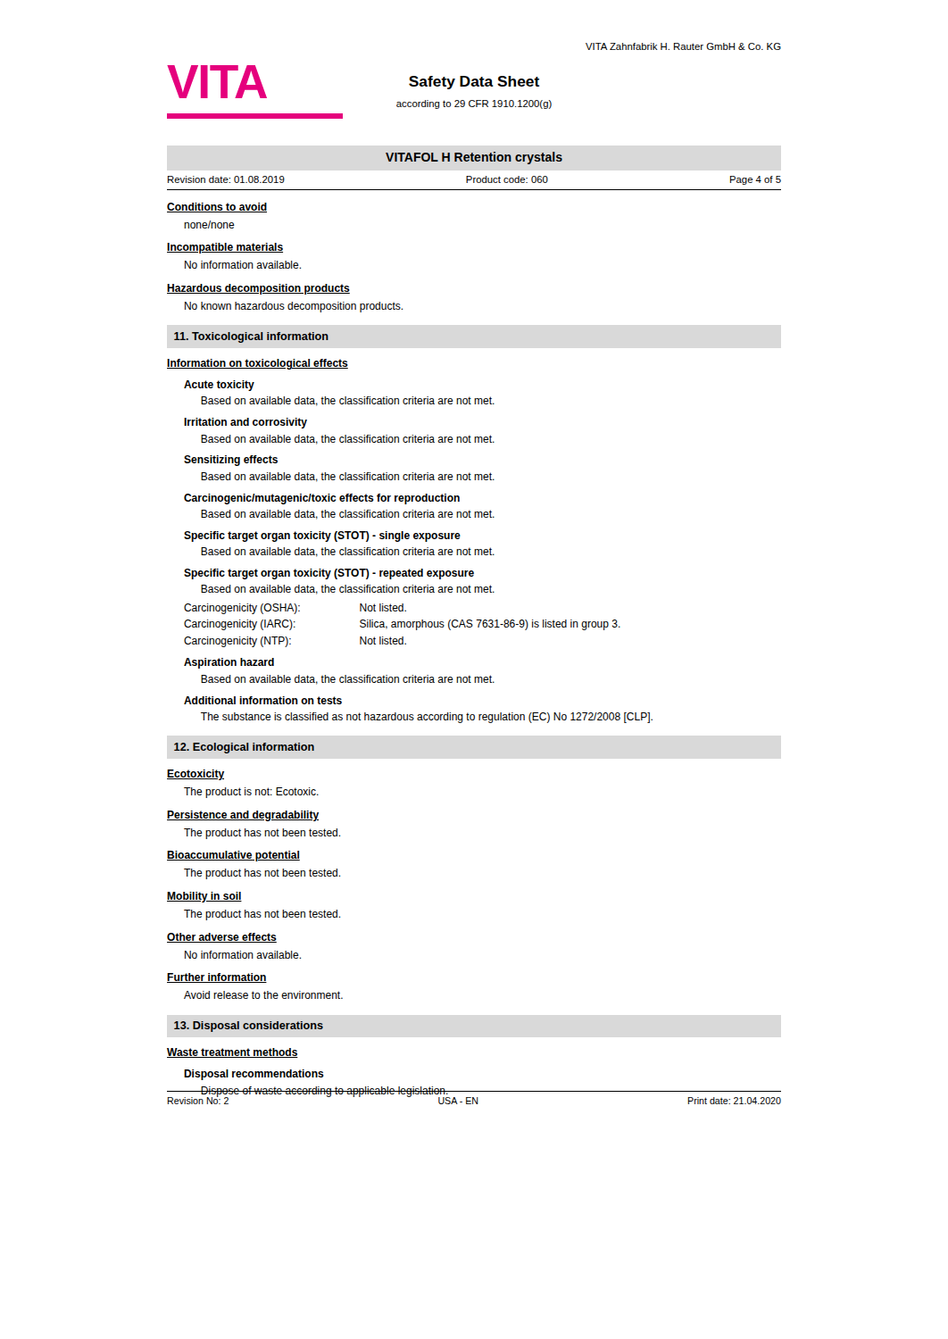VITA Zahnfabrik H. Rauter GmbH & Co. KG
VITA
Safety Data Sheet
according to 29 CFR 1910.1200(g)
VITAFOL H Retention crystals
Revision date: 01.08.2019
Product code: 060
Page 4 of 5
Conditions to avoid
none/none
Incompatible materials
No information available.
Hazardous decomposition products
No known hazardous decomposition products.
11. Toxicological information
Information on toxicological effects
Acute toxicity
Based on available data, the classification criteria are not met.
Irritation and corrosivity
Based on available data, the classification criteria are not met.
Sensitizing effects
Based on available data, the classification criteria are not met.
Carcinogenic/mutagenic/toxic effects for reproduction
Based on available data, the classification criteria are not met.
Specific target organ toxicity (STOT) - single exposure
Based on available data, the classification criteria are not met.
Specific target organ toxicity (STOT) - repeated exposure
Based on available data, the classification criteria are not met.
| Carcinogenicity (OSHA): | Not listed. |
| Carcinogenicity (IARC): | Silica, amorphous (CAS 7631-86-9) is listed in group 3. |
| Carcinogenicity (NTP): | Not listed. |
Aspiration hazard
Based on available data, the classification criteria are not met.
Additional information on tests
The substance is classified as not hazardous according to regulation (EC) No 1272/2008 [CLP].
12. Ecological information
Ecotoxicity
The product is not: Ecotoxic.
Persistence and degradability
The product has not been tested.
Bioaccumulative potential
The product has not been tested.
Mobility in soil
The product has not been tested.
Other adverse effects
No information available.
Further information
Avoid release to the environment.
13. Disposal considerations
Waste treatment methods
Disposal recommendations
Dispose of waste according to applicable legislation.
Revision No: 2
USA - EN
Print date: 21.04.2020